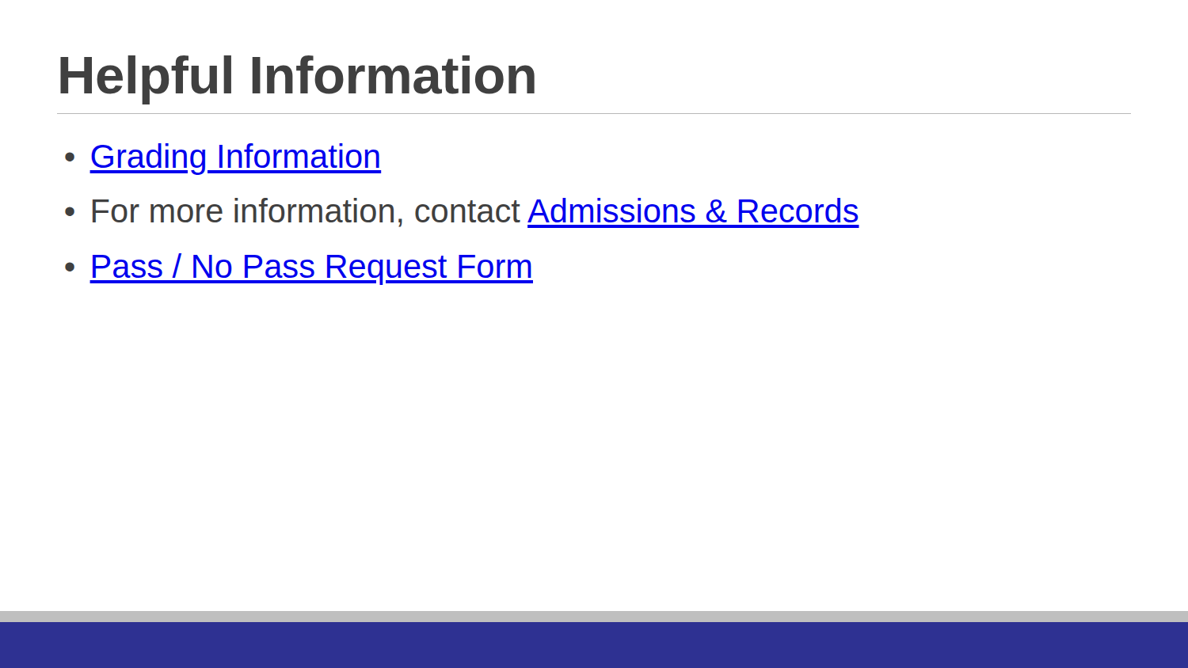Helpful Information
Grading Information
For more information, contact Admissions & Records
Pass / No Pass Request Form